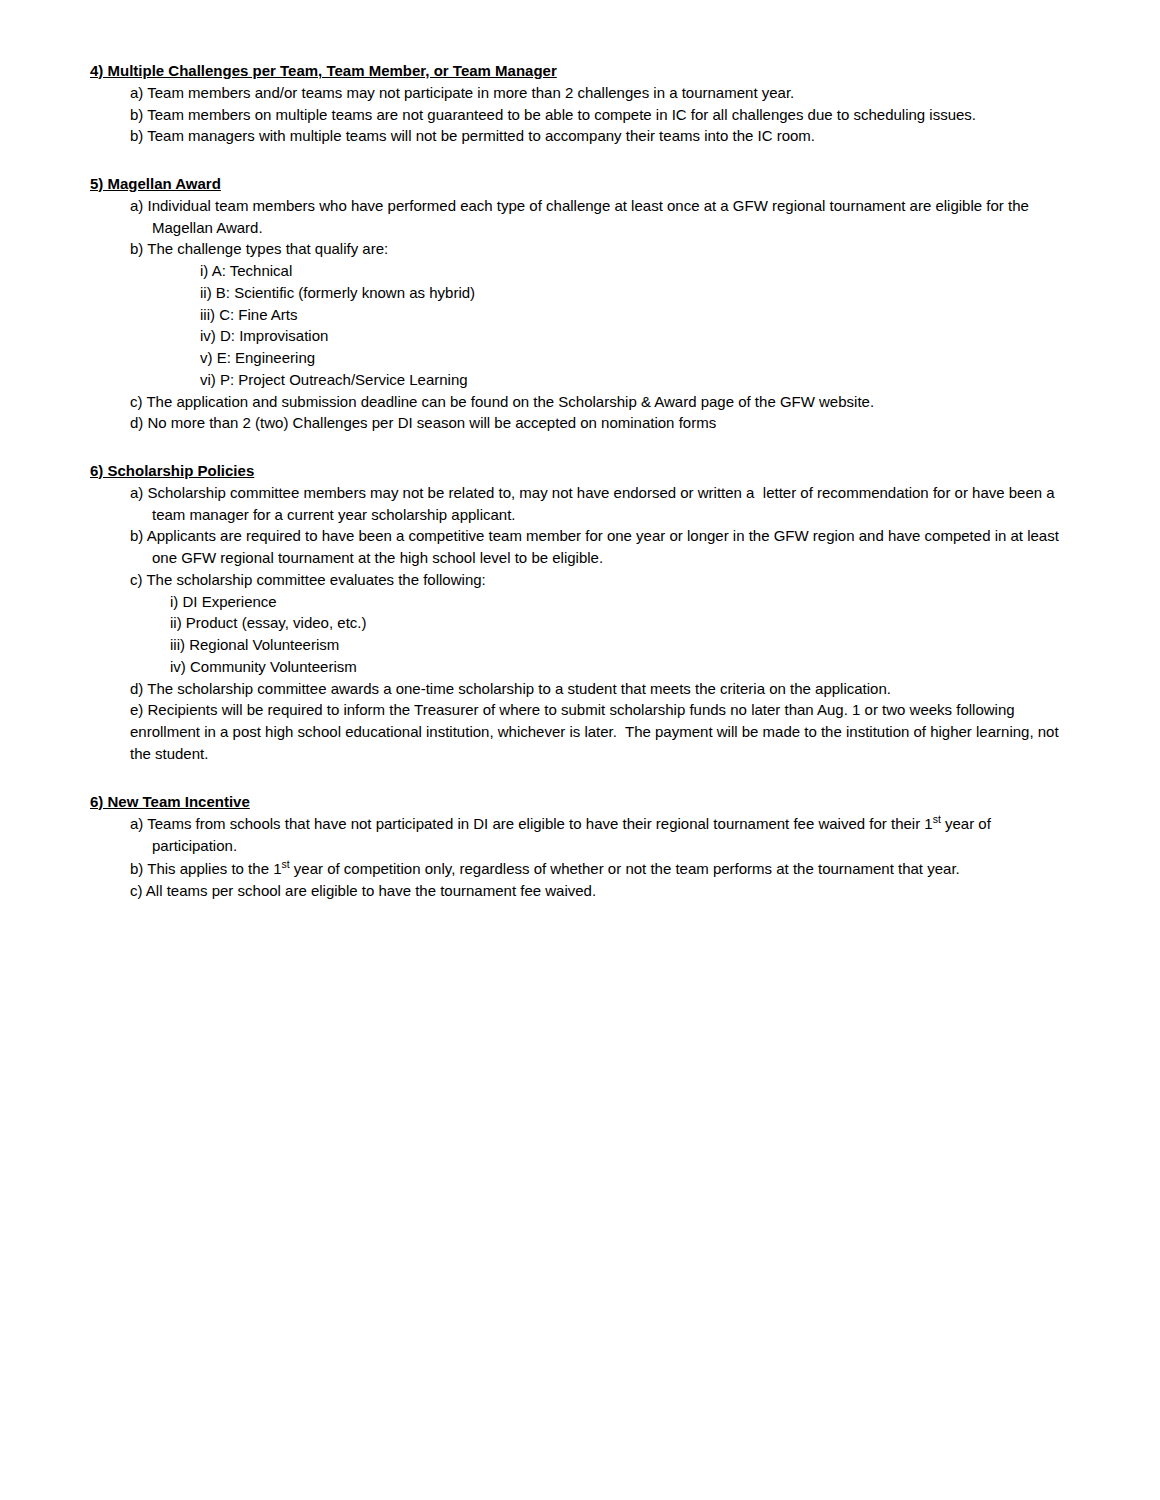4) Multiple Challenges per Team, Team Member, or Team Manager
a) Team members and/or teams may not participate in more than 2 challenges in a tournament year.
b) Team members on multiple teams are not guaranteed to be able to compete in IC for all challenges due to scheduling issues.
b) Team managers with multiple teams will not be permitted to accompany their teams into the IC room.
5) Magellan Award
a) Individual team members who have performed each type of challenge at least once at a GFW regional tournament are eligible for the Magellan Award.
b) The challenge types that qualify are:
i) A: Technical
ii) B: Scientific (formerly known as hybrid)
iii) C: Fine Arts
iv) D: Improvisation
v) E: Engineering
vi) P: Project Outreach/Service Learning
c) The application and submission deadline can be found on the Scholarship & Award page of the GFW website.
d) No more than 2 (two) Challenges per DI season will be accepted on nomination forms
6) Scholarship Policies
a) Scholarship committee members may not be related to, may not have endorsed or written a letter of recommendation for or have been a team manager for a current year scholarship applicant.
b) Applicants are required to have been a competitive team member for one year or longer in the GFW region and have competed in at least one GFW regional tournament at the high school level to be eligible.
c) The scholarship committee evaluates the following:
i) DI Experience
ii) Product (essay, video, etc.)
iii) Regional Volunteerism
iv) Community Volunteerism
d) The scholarship committee awards a one-time scholarship to a student that meets the criteria on the application.
e) Recipients will be required to inform the Treasurer of where to submit scholarship funds no later than Aug. 1 or two weeks following enrollment in a post high school educational institution, whichever is later. The payment will be made to the institution of higher learning, not the student.
6) New Team Incentive
a) Teams from schools that have not participated in DI are eligible to have their regional tournament fee waived for their 1st year of participation.
b) This applies to the 1st year of competition only, regardless of whether or not the team performs at the tournament that year.
c) All teams per school are eligible to have the tournament fee waived.